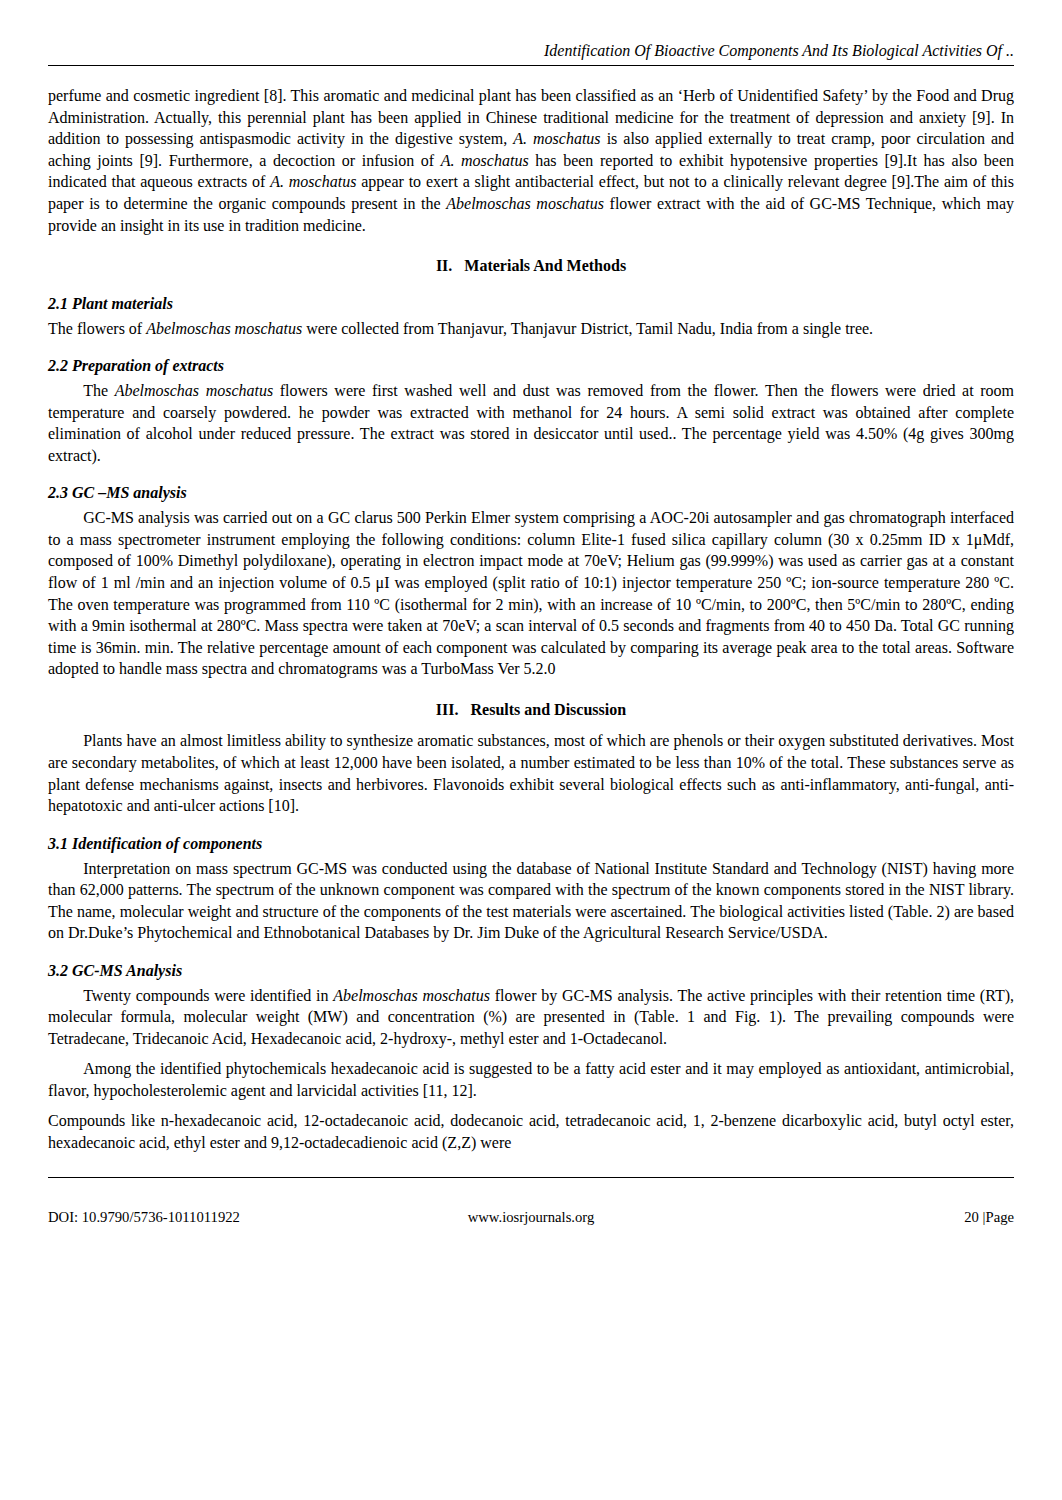Identification Of Bioactive Components And Its Biological Activities Of ..
perfume and cosmetic ingredient [8]. This aromatic and medicinal plant has been classified as an ‘Herb of Unidentified Safety’ by the Food and Drug Administration. Actually, this perennial plant has been applied in Chinese traditional medicine for the treatment of depression and anxiety [9]. In addition to possessing antispasmodic activity in the digestive system, A. moschatus is also applied externally to treat cramp, poor circulation and aching joints [9]. Furthermore, a decoction or infusion of A. moschatus has been reported to exhibit hypotensive properties [9].It has also been indicated that aqueous extracts of A. moschatus appear to exert a slight antibacterial effect, but not to a clinically relevant degree [9].The aim of this paper is to determine the organic compounds present in the Abelmoschas moschatus flower extract with the aid of GC-MS Technique, which may provide an insight in its use in tradition medicine.
II. Materials And Methods
2.1 Plant materials
The flowers of Abelmoschas moschatus were collected from Thanjavur, Thanjavur District, Tamil Nadu, India from a single tree.
2.2 Preparation of extracts
The Abelmoschas moschatus flowers were first washed well and dust was removed from the flower. Then the flowers were dried at room temperature and coarsely powdered. he powder was extracted with methanol for 24 hours. A semi solid extract was obtained after complete elimination of alcohol under reduced pressure. The extract was stored in desiccator until used.. The percentage yield was 4.50% (4g gives 300mg extract).
2.3 GC –MS analysis
GC-MS analysis was carried out on a GC clarus 500 Perkin Elmer system comprising a AOC-20i autosampler and gas chromatograph interfaced to a mass spectrometer instrument employing the following conditions: column Elite-1 fused silica capillary column (30 x 0.25mm ID x 1μMdf, composed of 100% Dimethyl polydiloxane), operating in electron impact mode at 70eV; Helium gas (99.999%) was used as carrier gas at a constant flow of 1 ml /min and an injection volume of 0.5 μI was employed (split ratio of 10:1) injector temperature 250 ºC; ion-source temperature 280 ºC. The oven temperature was programmed from 110 ºC (isothermal for 2 min), with an increase of 10 ºC/min, to 200ºC, then 5ºC/min to 280ºC, ending with a 9min isothermal at 280ºC. Mass spectra were taken at 70eV; a scan interval of 0.5 seconds and fragments from 40 to 450 Da. Total GC running time is 36min. min. The relative percentage amount of each component was calculated by comparing its average peak area to the total areas. Software adopted to handle mass spectra and chromatograms was a TurboMass Ver 5.2.0
III. Results and Discussion
Plants have an almost limitless ability to synthesize aromatic substances, most of which are phenols or their oxygen substituted derivatives. Most are secondary metabolites, of which at least 12,000 have been isolated, a number estimated to be less than 10% of the total. These substances serve as plant defense mechanisms against, insects and herbivores. Flavonoids exhibit several biological effects such as anti-inflammatory, anti-fungal, anti-hepatotoxic and anti-ulcer actions [10].
3.1 Identification of components
Interpretation on mass spectrum GC-MS was conducted using the database of National Institute Standard and Technology (NIST) having more than 62,000 patterns. The spectrum of the unknown component was compared with the spectrum of the known components stored in the NIST library. The name, molecular weight and structure of the components of the test materials were ascertained. The biological activities listed (Table. 2) are based on Dr.Duke’s Phytochemical and Ethnobotanical Databases by Dr. Jim Duke of the Agricultural Research Service/USDA.
3.2 GC-MS Analysis
Twenty compounds were identified in Abelmoschas moschatus flower by GC-MS analysis. The active principles with their retention time (RT), molecular formula, molecular weight (MW) and concentration (%) are presented in (Table. 1 and Fig. 1). The prevailing compounds were Tetradecane, Tridecanoic Acid, Hexadecanoic acid, 2-hydroxy-, methyl ester and 1-Octadecanol.
Among the identified phytochemicals hexadecanoic acid is suggested to be a fatty acid ester and it may employed as antioxidant, antimicrobial, flavor, hypocholesterolemic agent and larvicidal activities [11, 12].
Compounds like n-hexadecanoic acid, 12-octadecanoic acid, dodecanoic acid, tetradecanoic acid, 1, 2-benzene dicarboxylic acid, butyl octyl ester, hexadecanoic acid, ethyl ester and 9,12-octadecadienoic acid (Z,Z) were
DOI: 10.9790/5736-1011011922 www.iosrjournals.org 20 |Page